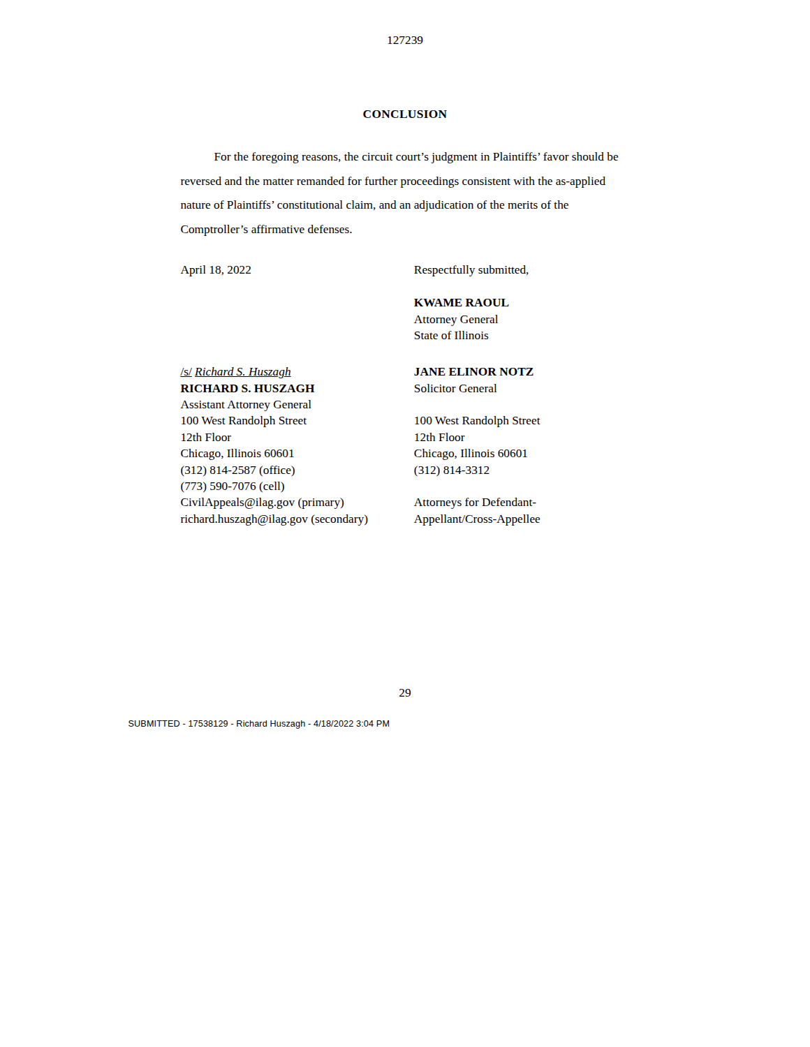127239
CONCLUSION
For the foregoing reasons, the circuit court’s judgment in Plaintiffs’ favor should be reversed and the matter remanded for further proceedings consistent with the as-applied nature of Plaintiffs’ constitutional claim, and an adjudication of the merits of the Comptroller’s affirmative defenses.
| April 18, 2022 | Respectfully submitted, |
| | KWAME RAOUL Attorney General State of Illinois |
| /s/ Richard S. Huszagh RICHARD S. HUSZAGH Assistant Attorney General 100 West Randolph Street 12th Floor Chicago, Illinois 60601 (312) 814-2587 (office) (773) 590-7076 (cell) CivilAppeals@ilag.gov (primary) richard.huszagh@ilag.gov (secondary) | JANE ELINOR NOTZ Solicitor General 100 West Randolph Street 12th Floor Chicago, Illinois 60601 (312) 814-3312 Attorneys for Defendant- Appellant/Cross-Appellee |
29
SUBMITTED - 17538129 - Richard Huszagh - 4/18/2022 3:04 PM